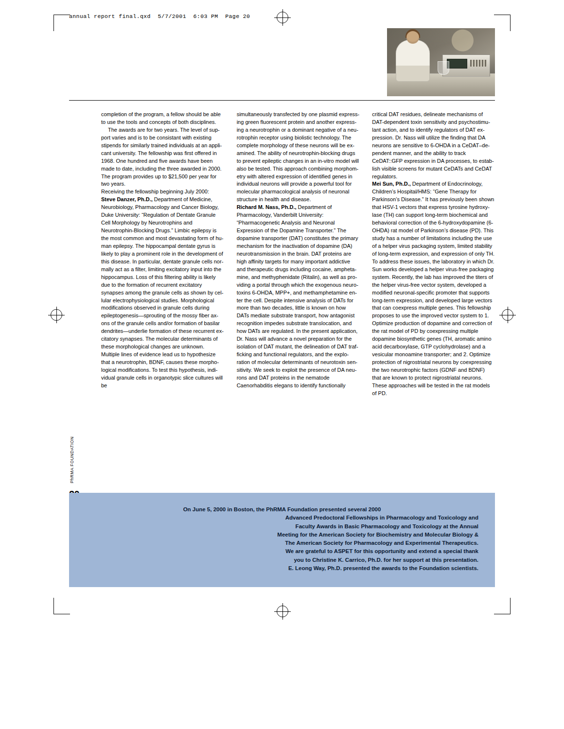annual report final.qxd 5/7/2001 6:03 PM Page 20
PhRMA FOUNDATION
20
completion of the program, a fellow should be able to use the tools and concepts of both disciplines.
The awards are for two years. The level of support varies and is to be consistant with existing stipends for similarly trained individuals at an applicant university. The fellowship was first offered in 1968. One hundred and five awards have been made to date, including the three awarded in 2000. The program provides up to $21,500 per year for two years.
Receiving the fellowship beginning July 2000:
Steve Danzer, Ph.D., Department of Medicine, Neurobiology, Pharmacology and Cancer Biology, Duke University: “Regulation of Dentate Granule Cell Morphology by Neurotrophins and Neurotrophin-Blocking Drugs.” Limbic epilepsy is the most common and most devastating form of human epilepsy. The hippocampal dentate gyrus is likely to play a prominent role in the development of this disease. In particular, dentate granule cells normally act as a filter, limiting excitatory input into the hippocampus. Loss of this filtering ability is likely due to the formation of recurrent excitatory synapses among the granule cells as shown by cellular electrophysiological studies. Morphological modifications observed in granule cells during epileptogenesis—sprouting of the mossy fiber axons of the granule cells and/or formation of basilar dendrites—underlie formation of these recurrent excitatory synapses. The molecular determinants of these morphological changes are unknown. Multiple lines of evidence lead us to hypothesize that a neurotrophin, BDNF, causes these morphological modifications. To test this hypothesis, individual granule cells in organotypic slice cultures will be
simultaneously transfected by one plasmid expressing green fluorescent protein and another expressing a neurotrophin or a dominant negative of a neurotrophin receptor using biolistic technology. The complete morphology of these neurons will be examined. The ability of neurotrophin-blocking drugs to prevent epileptic changes in an in-vitro model will also be tested. This approach combining morphometry with altered expression of identified genes in individual neurons will provide a powerful tool for molecular pharmacological analysis of neuronal structure in health and disease.
Richard M. Nass, Ph.D., Department of Pharmacology, Vanderbilt University: “Pharmacogenetic Analysis and Neuronal Expression of the Dopamine Transporter.” The dopamine transporter (DAT) constitutes the primary mechanism for the inactivation of dopamine (DA) neurotransmission in the brain. DAT proteins are high affinity targets for many important addictive and therapeutic drugs including cocaine, amphetamine, and methyphenidate (Ritalin), as well as providing a portal through which the exogenous neurotoxins 6-OHDA, MPP+, and methamphetamine enter the cell. Despite intensive analysis of DATs for more than two decades, little is known on how DATs mediate substrate transport, how antagonist recognition impedes substrate translocation, and how DATs are regulated. In the present application, Dr. Nass will advance a novel preparation for the isolation of DAT mutant, the delineation of DAT trafficking and functional regulators, and the exploration of molecular determinants of neurotoxin sensitivity. We seek to exploit the presence of DA neurons and DAT proteins in the nematode Caenorhabditis elegans to identify functionally
critical DAT residues, delineate mechanisms of DAT-dependent toxin sensitivity and psychostimulant action, and to identify regulators of DAT expression. Dr. Nass will utilize the finding that DA neurons are sensitive to 6-OHDA in a CeDAT–dependent manner, and the ability to track CeDAT::GFP expression in DA processes, to establish visible screens for mutant CeDATs and CeDAT regulators.
Mei Sun, Ph.D., Department of Endocrinology, Children’s Hospital/HMS: “Gene Therapy for Parkinson’s Disease.” It has previously been shown that HSV-1 vectors that express tyrosine hydroxylase (TH) can support long-term biochemical and behavioral correction of the 6-hydroxydopamine (6-OHDA) rat model of Parkinson’s disease (PD). This study has a number of limitations including the use of a helper virus packaging system, limited stability of long-term expression, and expression of only TH. To address these issues, the laboratory in which Dr. Sun works developed a helper virus-free packaging system. Recently, the lab has improved the titers of the helper virus-free vector system, developed a modified neuronal-specific promoter that supports long-term expression, and developed large vectors that can coexpress multiple genes. This fellowship proposes to use the improved vector system to 1. Optimize production of dopamine and correction of the rat model of PD by coexpressing multiple dopamine biosynthetic genes (TH, aromatic amino acid decarboxylase, GTP cyclohydrolase) and a vesicular monoamine transporter; and 2. Optimize protection of nigrostriatal neurons by coexpressing the two neurotrophic factors (GDNF and BDNF) that are known to protect nigrostriatal neurons. These approaches will be tested in the rat models of PD.
On June 5, 2000 in Boston, the PhRMA Foundation presented several 2000
Advanced Predoctoral Fellowships in Pharmacology and Toxicology and
Faculty Awards in Basic Pharmacology and Toxicology at the Annual
Meeting for the American Society for Biochemistry and Molecular Biology &
The American Society for Pharmacology and Experimental Therapeutics.
We are grateful to ASPET for this opportunity and extend a special thank
you to Christine K. Carrico, Ph.D. for her support at this presentation.
E. Leong Way, Ph.D. presented the awards to the Foundation scientists.